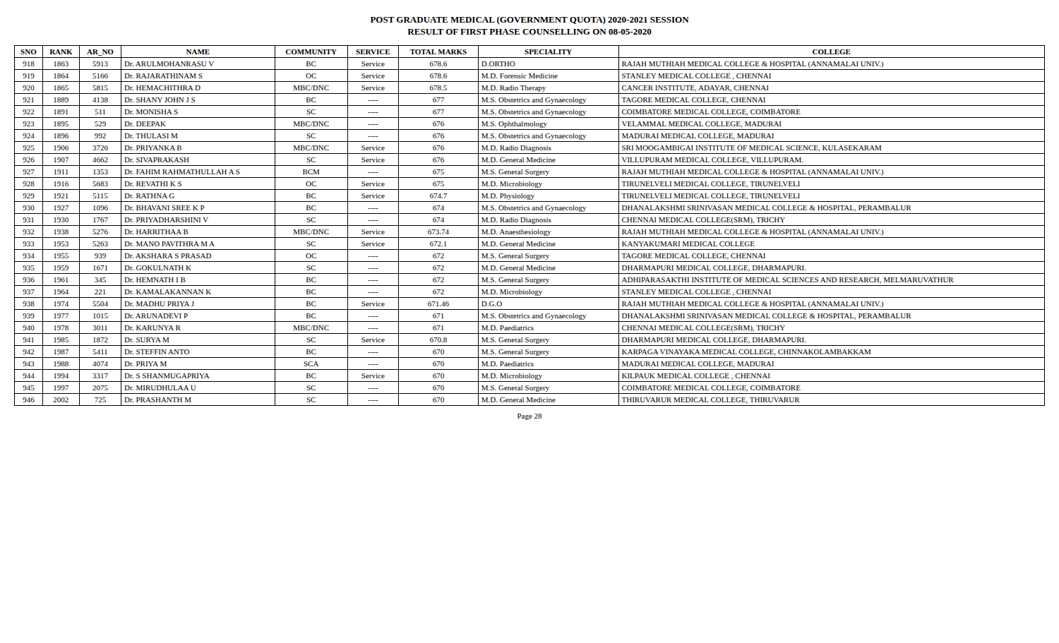POST GRADUATE MEDICAL (GOVERNMENT QUOTA) 2020-2021 SESSION
RESULT OF FIRST PHASE COUNSELLING ON 08-05-2020
| SNO | RANK | AR_NO | NAME | COMMUNITY | SERVICE | TOTAL MARKS | SPECIALITY | COLLEGE |
| --- | --- | --- | --- | --- | --- | --- | --- | --- |
| 918 | 1863 | 5913 | Dr. ARULMOHANRASU V | BC | Service | 678.6 | D.ORTHO | RAJAH MUTHIAH MEDICAL COLLEGE & HOSPITAL (ANNAMALAI UNIV.) |
| 919 | 1864 | 5166 | Dr. RAJARATHINAM S | OC | Service | 678.6 | M.D. Forensic Medicine | STANLEY MEDICAL COLLEGE , CHENNAI |
| 920 | 1865 | 5815 | Dr. HEMACHITHRA D | MBC/DNC | Service | 678.5 | M.D. Radio Therapy | CANCER INSTITUTE, ADAYAR, CHENNAI |
| 921 | 1889 | 4138 | Dr. SHANY JOHN J S | BC | ---- | 677 | M.S. Obstetrics and Gynaecology | TAGORE MEDICAL COLLEGE, CHENNAI |
| 922 | 1891 | 511 | Dr. MONISHA S | SC | ---- | 677 | M.S. Obstetrics and Gynaecology | COIMBATORE MEDICAL COLLEGE, COIMBATORE |
| 923 | 1895 | 529 | Dr. DEEPAK | MBC/DNC | ---- | 676 | M.S. Ophthalmology | VELAMMAL MEDICAL COLLEGE, MADURAI |
| 924 | 1896 | 992 | Dr. THULASI M | SC | ---- | 676 | M.S. Obstetrics and Gynaecology | MADURAI MEDICAL COLLEGE, MADURAI |
| 925 | 1906 | 3726 | Dr. PRIYANKA B | MBC/DNC | Service | 676 | M.D. Radio Diagnosis | SRI MOOGAMBIGAI INSTITUTE OF MEDICAL SCIENCE, KULASEKARAM |
| 926 | 1907 | 4662 | Dr. SIVAPRAKASH | SC | Service | 676 | M.D. General Medicine | VILLUPURAM MEDICAL COLLEGE, VILLUPURAM. |
| 927 | 1911 | 1353 | Dr. FAHIM RAHMATHULLAH A S | BCM | ---- | 675 | M.S. General Surgery | RAJAH MUTHIAH MEDICAL COLLEGE & HOSPITAL (ANNAMALAI UNIV.) |
| 928 | 1916 | 5683 | Dr. REVATHI K S | OC | Service | 675 | M.D. Microbiology | TIRUNELVELI MEDICAL COLLEGE, TIRUNELVELI |
| 929 | 1921 | 5115 | Dr. RATHNA G | BC | Service | 674.7 | M.D. Physiology | TIRUNELVELI MEDICAL COLLEGE, TIRUNELVELI |
| 930 | 1927 | 1096 | Dr. BHAVANI SREE K P | BC | ---- | 674 | M.S. Obstetrics and Gynaecology | DHANALAKSHMI SRINIVASAN MEDICAL COLLEGE & HOSPITAL, PERAMBALUR |
| 931 | 1930 | 1767 | Dr. PRIYADHARSHINI V | SC | ---- | 674 | M.D. Radio Diagnosis | CHENNAI MEDICAL COLLEGE(SRM), TRICHY |
| 932 | 1938 | 5276 | Dr. HARRITHAA B | MBC/DNC | Service | 673.74 | M.D. Anaesthesiology | RAJAH MUTHIAH MEDICAL COLLEGE & HOSPITAL (ANNAMALAI UNIV.) |
| 933 | 1953 | 5263 | Dr. MANO PAVITHRA M A | SC | Service | 672.1 | M.D. General Medicine | KANYAKUMARI MEDICAL COLLEGE |
| 934 | 1955 | 939 | Dr. AKSHARA S PRASAD | OC | ---- | 672 | M.S. General Surgery | TAGORE MEDICAL COLLEGE, CHENNAI |
| 935 | 1959 | 1671 | Dr. GOKULNATH K | SC | ---- | 672 | M.D. General Medicine | DHARMAPURI MEDICAL COLLEGE, DHARMAPURI. |
| 936 | 1961 | 345 | Dr. HEMNATH I B | BC | ---- | 672 | M.S. General Surgery | ADHIPARASAKTHI INSTITUTE OF MEDICAL SCIENCES AND RESEARCH, MELMARUVATHUR |
| 937 | 1964 | 221 | Dr. KAMALAKANNAN K | BC | ---- | 672 | M.D. Microbiology | STANLEY MEDICAL COLLEGE , CHENNAI |
| 938 | 1974 | 5504 | Dr. MADHU PRIYA J | BC | Service | 671.46 | D.G.O | RAJAH MUTHIAH MEDICAL COLLEGE & HOSPITAL (ANNAMALAI UNIV.) |
| 939 | 1977 | 1015 | Dr. ARUNADEVI P | BC | ---- | 671 | M.S. Obstetrics and Gynaecology | DHANALAKSHMI SRINIVASAN MEDICAL COLLEGE & HOSPITAL, PERAMBALUR |
| 940 | 1978 | 3011 | Dr. KARUNYA R | MBC/DNC | ---- | 671 | M.D. Paediatrics | CHENNAI MEDICAL COLLEGE(SRM), TRICHY |
| 941 | 1985 | 1872 | Dr. SURYA M | SC | Service | 670.8 | M.S. General Surgery | DHARMAPURI MEDICAL COLLEGE, DHARMAPURI. |
| 942 | 1987 | 5411 | Dr. STEFFIN ANTO | BC | ---- | 670 | M.S. General Surgery | KARPAGA VINAYAKA MEDICAL COLLEGE, CHINNAKOLAMBAKKAM |
| 943 | 1988 | 4074 | Dr. PRIYA M | SCA | ---- | 670 | M.D. Paediatrics | MADURAI MEDICAL COLLEGE, MADURAI |
| 944 | 1994 | 3317 | Dr. S SHANMUGAPRIYA | BC | Service | 670 | M.D. Microbiology | KILPAUK MEDICAL COLLEGE , CHENNAI |
| 945 | 1997 | 2075 | Dr. MIRUDHULAA U | SC | ---- | 670 | M.S. General Surgery | COIMBATORE MEDICAL COLLEGE, COIMBATORE |
| 946 | 2002 | 725 | Dr. PRASHANTH M | SC | ---- | 670 | M.D. General Medicine | THIRUVARUR MEDICAL COLLEGE, THIRUVARUR |
Page 28